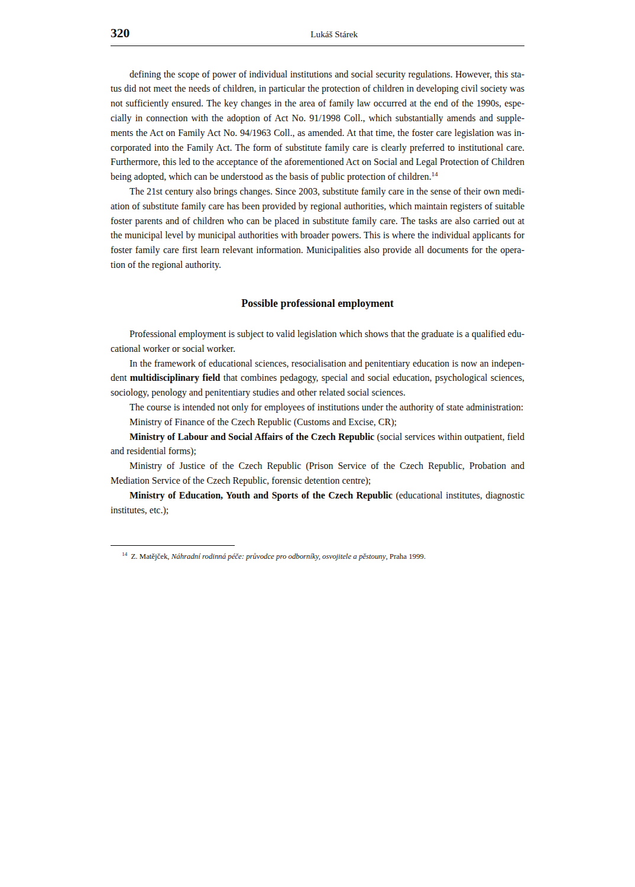320 Lukáš Stárek
defining the scope of power of individual institutions and social security regulations. However, this status did not meet the needs of children, in particular the protection of children in developing civil society was not sufficiently ensured. The key changes in the area of family law occurred at the end of the 1990s, especially in connection with the adoption of Act No. 91/1998 Coll., which substantially amends and supplements the Act on Family Act No. 94/1963 Coll., as amended. At that time, the foster care legislation was incorporated into the Family Act. The form of substitute family care is clearly preferred to institutional care. Furthermore, this led to the acceptance of the aforementioned Act on Social and Legal Protection of Children being adopted, which can be understood as the basis of public protection of children.14
The 21st century also brings changes. Since 2003, substitute family care in the sense of their own mediation of substitute family care has been provided by regional authorities, which maintain registers of suitable foster parents and of children who can be placed in substitute family care. The tasks are also carried out at the municipal level by municipal authorities with broader powers. This is where the individual applicants for foster family care first learn relevant information. Municipalities also provide all documents for the operation of the regional authority.
Possible professional employment
Professional employment is subject to valid legislation which shows that the graduate is a qualified educational worker or social worker.
In the framework of educational sciences, resocialisation and penitentiary education is now an independent multidisciplinary field that combines pedagogy, special and social education, psychological sciences, sociology, penology and penitentiary studies and other related social sciences.
The course is intended not only for employees of institutions under the authority of state administration:
Ministry of Finance of the Czech Republic (Customs and Excise, CR);
Ministry of Labour and Social Affairs of the Czech Republic (social services within outpatient, field and residential forms);
Ministry of Justice of the Czech Republic (Prison Service of the Czech Republic, Probation and Mediation Service of the Czech Republic, forensic detention centre);
Ministry of Education, Youth and Sports of the Czech Republic (educational institutes, diagnostic institutes, etc.);
14 Z. Matějček, Náhradní rodinná péče: průvodce pro odborníky, osvojitele a pěstouny, Praha 1999.